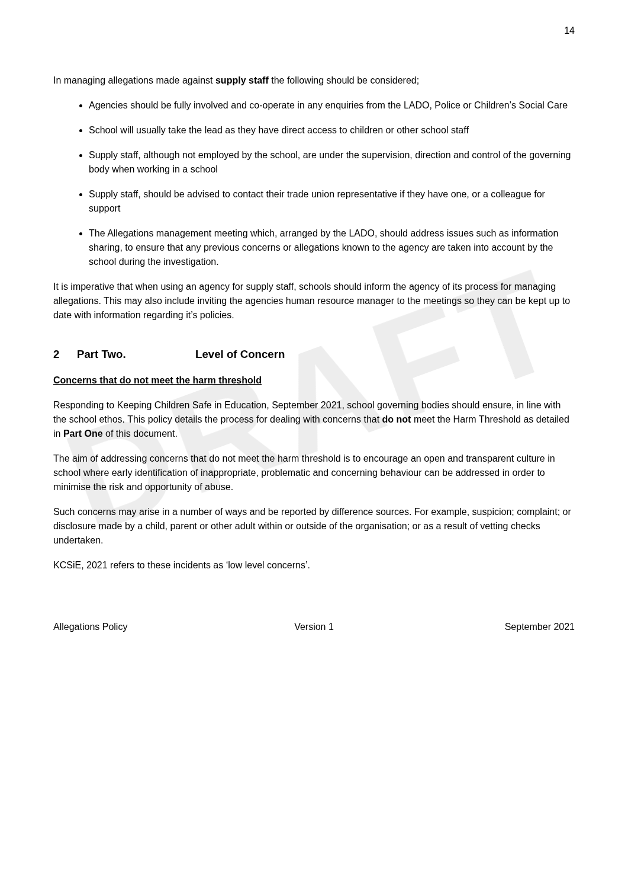DRAFT
14
In managing allegations made against supply staff the following should be considered;
Agencies should be fully involved and co-operate in any enquiries from the LADO, Police or Children’s Social Care
School will usually take the lead as they have direct access to children or other school staff
Supply staff, although not employed by the school, are under the supervision, direction and control of the governing body when working in a school
Supply staff, should be advised to contact their trade union representative if they have one, or a colleague for support
The Allegations management meeting which, arranged by the LADO, should address issues such as information sharing, to ensure that any previous concerns or allegations known to the agency are taken into account by the school during the investigation.
It is imperative that when using an agency for supply staff, schools should inform the agency of its process for managing allegations. This may also include inviting the agencies human resource manager to the meetings so they can be kept up to date with information regarding it’s policies.
2 Part Two. Level of Concern
Concerns that do not meet the harm threshold
Responding to Keeping Children Safe in Education, September 2021, school governing bodies should ensure, in line with the school ethos. This policy details the process for dealing with concerns that do not meet the Harm Threshold as detailed in Part One of this document.
The aim of addressing concerns that do not meet the harm threshold is to encourage an open and transparent culture in school where early identification of inappropriate, problematic and concerning behaviour can be addressed in order to minimise the risk and opportunity of abuse.
Such concerns may arise in a number of ways and be reported by difference sources. For example, suspicion; complaint; or disclosure made by a child, parent or other adult within or outside of the organisation; or as a result of vetting checks undertaken.
KCSiE, 2021 refers to these incidents as ‘low level concerns’.
Allegations Policy Version 1 September 2021